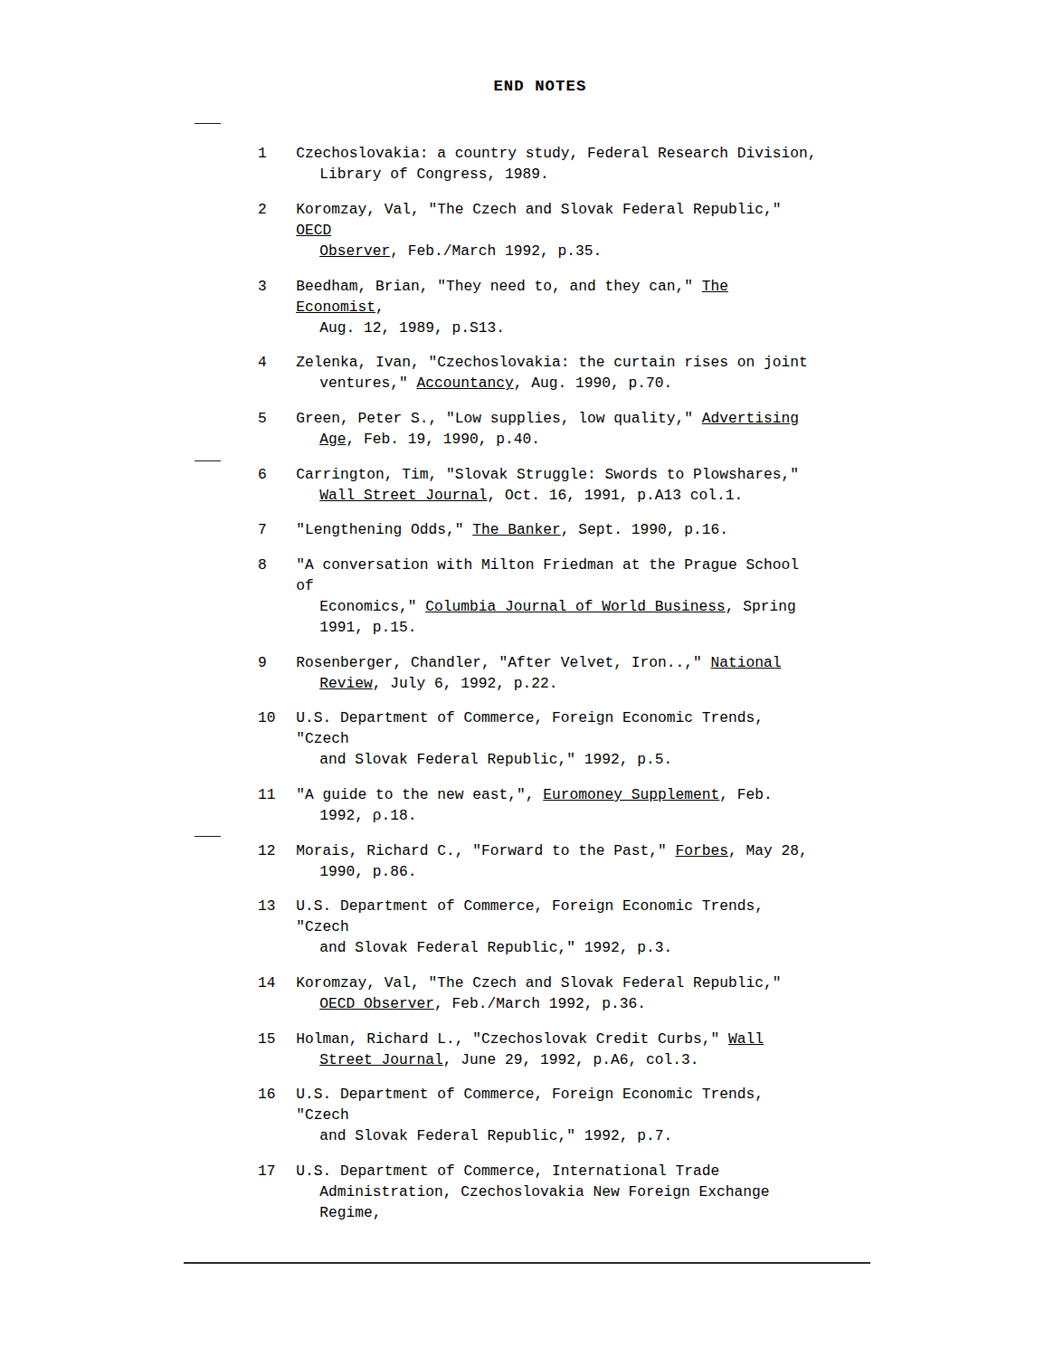END NOTES
1 Czechoslovakia: a country study, Federal Research Division, Library of Congress, 1989.
2 Koromzay, Val, "The Czech and Slovak Federal Republic," OECD Observer, Feb./March 1992, p.35.
3 Beedham, Brian, "They need to, and they can," The Economist, Aug. 12, 1989, p.S13.
4 Zelenka, Ivan, "Czechoslovakia: the curtain rises on joint ventures," Accountancy, Aug. 1990, p.70.
5 Green, Peter S., "Low supplies, low quality," Advertising Age, Feb. 19, 1990, p.40.
6 Carrington, Tim, "Slovak Struggle: Swords to Plowshares," Wall Street Journal, Oct. 16, 1991, p.A13 col.1.
7"Lengthening Odds," The Banker, Sept. 1990, p.16.
8"A conversation with Milton Friedman at the Prague School of Economics," Columbia Journal of World Business, Spring 1991, p.15.
9 Rosenberger, Chandler, "After Velvet, Iron..," National Review, July 6, 1992, p.22.
10 U.S. Department of Commerce, Foreign Economic Trends, "Czech and Slovak Federal Republic," 1992, p.5.
11"A guide to the new east,", Euromoney Supplement, Feb. 1992, ρ.18.
12 Morais, Richard C., "Forward to the Past," Forbes, May 28, 1990, p.86.
13 U.S. Department of Commerce, Foreign Economic Trends, "Czech and Slovak Federal Republic," 1992, p.3.
14 Koromzay, Val, "The Czech and Slovak Federal Republic," OECD Observer, Feb./March 1992, p.36.
15 Holman, Richard L., "Czechoslovak Credit Curbs," Wall Street Journal, June 29, 1992, p.A6, col.3.
16 U.S. Department of Commerce, Foreign Economic Trends, "Czech and Slovak Federal Republic," 1992, p.7.
17 U.S. Department of Commerce, International Trade Administration, Czechoslovakia New Foreign Exchange Regime,